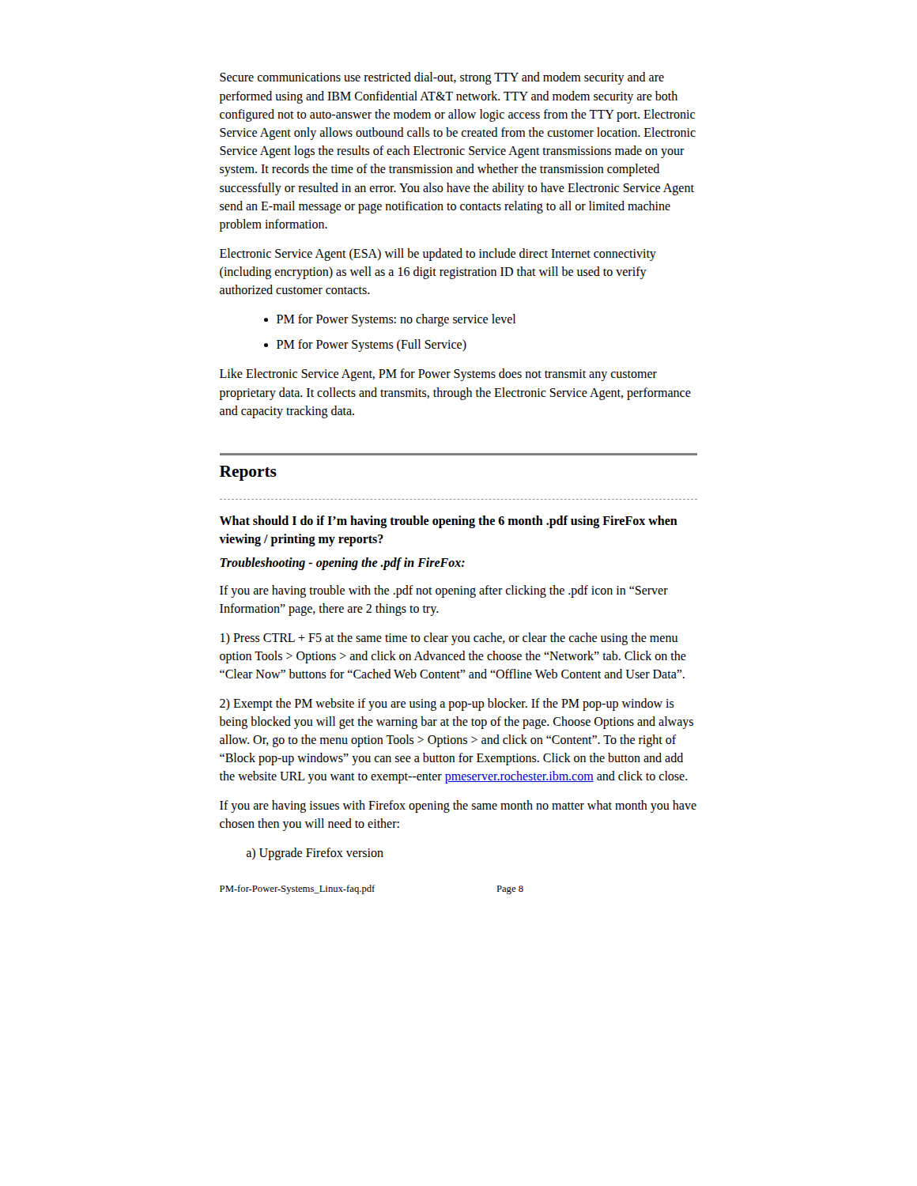Secure communications use restricted dial-out, strong TTY and modem security and are performed using and IBM Confidential AT&T network. TTY and modem security are both configured not to auto-answer the modem or allow logic access from the TTY port. Electronic Service Agent only allows outbound calls to be created from the customer location. Electronic Service Agent logs the results of each Electronic Service Agent transmissions made on your system. It records the time of the transmission and whether the transmission completed successfully or resulted in an error. You also have the ability to have Electronic Service Agent send an E-mail message or page notification to contacts relating to all or limited machine problem information.
Electronic Service Agent (ESA) will be updated to include direct Internet connectivity (including encryption) as well as a 16 digit registration ID that will be used to verify authorized customer contacts.
PM for Power Systems: no charge service level
PM for Power Systems (Full Service)
Like Electronic Service Agent, PM for Power Systems does not transmit any customer proprietary data. It collects and transmits, through the Electronic Service Agent, performance and capacity tracking data.
Reports
What should I do if I’m having trouble opening the 6 month .pdf using FireFox when viewing / printing my reports?
Troubleshooting - opening the .pdf in FireFox:
If you are having trouble with the .pdf not opening after clicking the .pdf icon in “Server Information” page, there are 2 things to try.
1) Press CTRL + F5 at the same time to clear you cache, or clear the cache using the menu option Tools > Options > and click on Advanced the choose the “Network” tab. Click on the “Clear Now” buttons for “Cached Web Content” and “Offline Web Content and User Data”.
2) Exempt the PM website if you are using a pop-up blocker. If the PM pop-up window is being blocked you will get the warning bar at the top of the page. Choose Options and always allow. Or, go to the menu option Tools > Options > and click on “Content”. To the right of “Block pop-up windows” you can see a button for Exemptions. Click on the button and add the website URL you want to exempt--enter pmeserver.rochester.ibm.com and click to close.
If you are having issues with Firefox opening the same month no matter what month you have chosen then you will need to either:
a) Upgrade Firefox version
PM-for-Power-Systems_Linux-faq.pdf Page 8